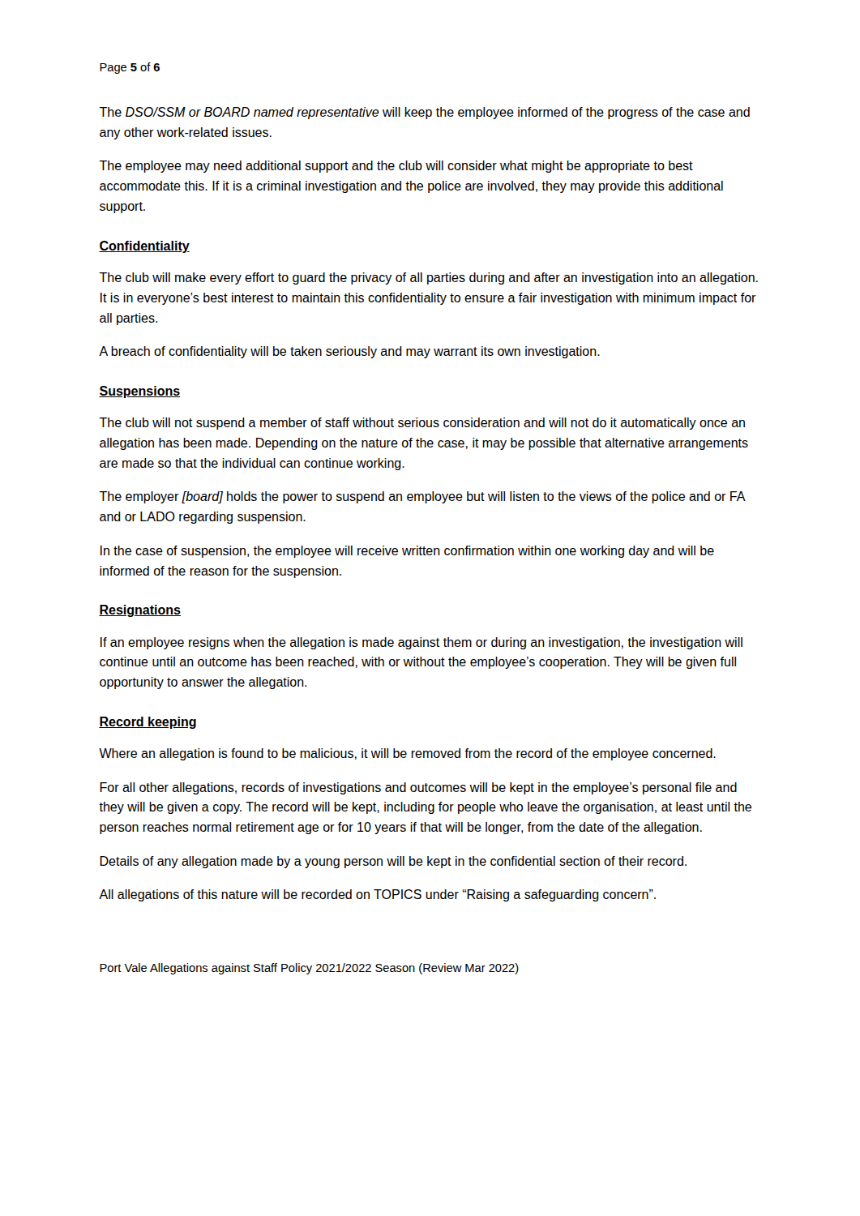Page 5 of 6
The DSO/SSM or BOARD named representative will keep the employee informed of the progress of the case and any other work-related issues.
The employee may need additional support and the club will consider what might be appropriate to best accommodate this. If it is a criminal investigation and the police are involved, they may provide this additional support.
Confidentiality
The club will make every effort to guard the privacy of all parties during and after an investigation into an allegation. It is in everyone’s best interest to maintain this confidentiality to ensure a fair investigation with minimum impact for all parties.
A breach of confidentiality will be taken seriously and may warrant its own investigation.
Suspensions
The club will not suspend a member of staff without serious consideration and will not do it automatically once an allegation has been made. Depending on the nature of the case, it may be possible that alternative arrangements are made so that the individual can continue working.
The employer [board] holds the power to suspend an employee but will listen to the views of the police and or FA and or LADO regarding suspension.
In the case of suspension, the employee will receive written confirmation within one working day and will be informed of the reason for the suspension.
Resignations
If an employee resigns when the allegation is made against them or during an investigation, the investigation will continue until an outcome has been reached, with or without the employee’s cooperation. They will be given full opportunity to answer the allegation.
Record keeping
Where an allegation is found to be malicious, it will be removed from the record of the employee concerned.
For all other allegations, records of investigations and outcomes will be kept in the employee’s personal file and they will be given a copy. The record will be kept, including for people who leave the organisation, at least until the person reaches normal retirement age or for 10 years if that will be longer, from the date of the allegation.
Details of any allegation made by a young person will be kept in the confidential section of their record.
All allegations of this nature will be recorded on TOPICS under “Raising a safeguarding concern”.
Port Vale Allegations against Staff Policy 2021/2022 Season (Review Mar 2022)